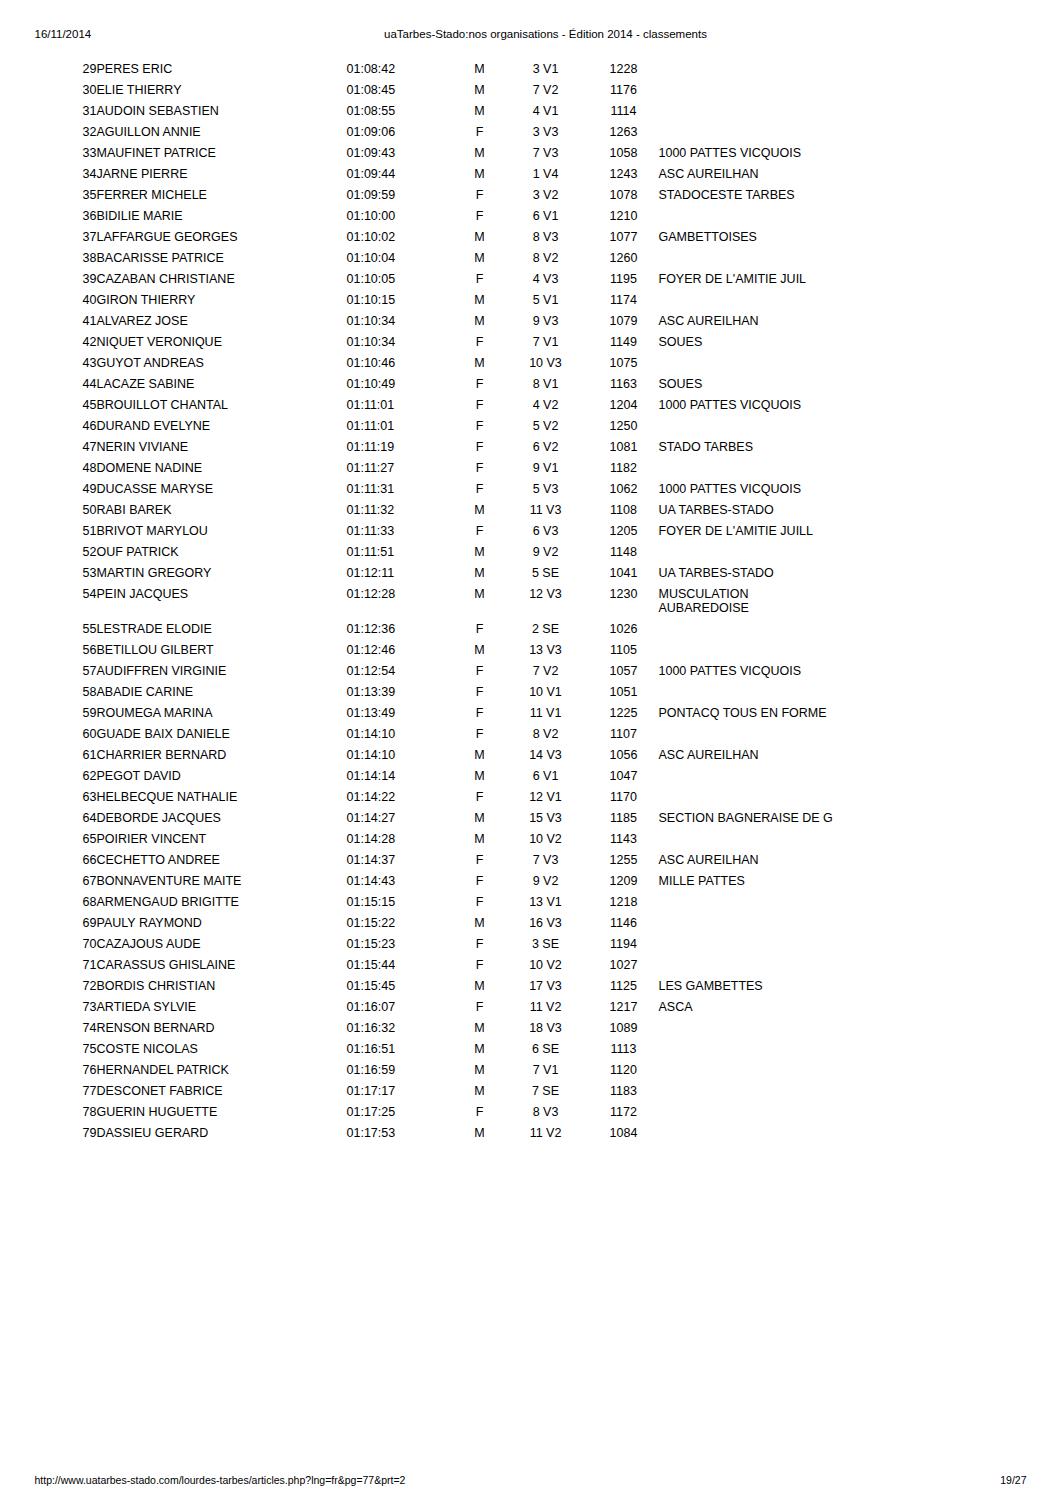16/11/2014
uaTarbes-Stado:nos organisations - Édition 2014 - classements
| 29 | PERES ERIC | 01:08:42 | M | 3 V1 | 1228 | |
| 30 | ELIE THIERRY | 01:08:45 | M | 7 V2 | 1176 | |
| 31 | AUDOIN SEBASTIEN | 01:08:55 | M | 4 V1 | 1114 | |
| 32 | AGUILLON ANNIE | 01:09:06 | F | 3 V3 | 1263 | |
| 33 | MAUFINET PATRICE | 01:09:43 | M | 7 V3 | 1058 | 1000 PATTES VICQUOIS |
| 34 | JARNE PIERRE | 01:09:44 | M | 1 V4 | 1243 | ASC AUREILHAN |
| 35 | FERRER MICHELE | 01:09:59 | F | 3 V2 | 1078 | STADOCESTE TARBES |
| 36 | BIDILIE MARIE | 01:10:00 | F | 6 V1 | 1210 | |
| 37 | LAFFARGUE GEORGES | 01:10:02 | M | 8 V3 | 1077 | GAMBETTOISES |
| 38 | BACARISSE PATRICE | 01:10:04 | M | 8 V2 | 1260 | |
| 39 | CAZABAN CHRISTIANE | 01:10:05 | F | 4 V3 | 1195 | FOYER DE L'AMITIE JUIL |
| 40 | GIRON THIERRY | 01:10:15 | M | 5 V1 | 1174 | |
| 41 | ALVAREZ JOSE | 01:10:34 | M | 9 V3 | 1079 | ASC AUREILHAN |
| 42 | NIQUET VERONIQUE | 01:10:34 | F | 7 V1 | 1149 | SOUES |
| 43 | GUYOT ANDREAS | 01:10:46 | M | 10 V3 | 1075 | |
| 44 | LACAZE SABINE | 01:10:49 | F | 8 V1 | 1163 | SOUES |
| 45 | BROUILLOT CHANTAL | 01:11:01 | F | 4 V2 | 1204 | 1000 PATTES VICQUOIS |
| 46 | DURAND EVELYNE | 01:11:01 | F | 5 V2 | 1250 | |
| 47 | NERIN VIVIANE | 01:11:19 | F | 6 V2 | 1081 | STADO TARBES |
| 48 | DOMENE NADINE | 01:11:27 | F | 9 V1 | 1182 | |
| 49 | DUCASSE MARYSE | 01:11:31 | F | 5 V3 | 1062 | 1000 PATTES VICQUOIS |
| 50 | RABI BAREK | 01:11:32 | M | 11 V3 | 1108 | UA TARBES-STADO |
| 51 | BRIVOT MARYLOU | 01:11:33 | F | 6 V3 | 1205 | FOYER DE L'AMITIE JUILL |
| 52 | OUF PATRICK | 01:11:51 | M | 9 V2 | 1148 | |
| 53 | MARTIN GREGORY | 01:12:11 | M | 5 SE | 1041 | UA TARBES-STADO |
| 54 | PEIN JACQUES | 01:12:28 | M | 12 V3 | 1230 | MUSCULATION AUBAREDOISE |
| 55 | LESTRADE ELODIE | 01:12:36 | F | 2 SE | 1026 | |
| 56 | BETILLOU GILBERT | 01:12:46 | M | 13 V3 | 1105 | |
| 57 | AUDIFFREN VIRGINIE | 01:12:54 | F | 7 V2 | 1057 | 1000 PATTES VICQUOIS |
| 58 | ABADIE CARINE | 01:13:39 | F | 10 V1 | 1051 | |
| 59 | ROUMEGA MARINA | 01:13:49 | F | 11 V1 | 1225 | PONTACQ TOUS EN FORME |
| 60 | GUADE BAIX DANIELE | 01:14:10 | F | 8 V2 | 1107 | |
| 61 | CHARRIER BERNARD | 01:14:10 | M | 14 V3 | 1056 | ASC AUREILHAN |
| 62 | PEGOT DAVID | 01:14:14 | M | 6 V1 | 1047 | |
| 63 | HELBECQUE NATHALIE | 01:14:22 | F | 12 V1 | 1170 | |
| 64 | DEBORDE JACQUES | 01:14:27 | M | 15 V3 | 1185 | SECTION BAGNERAISE DE G |
| 65 | POIRIER VINCENT | 01:14:28 | M | 10 V2 | 1143 | |
| 66 | CECHETTO ANDREE | 01:14:37 | F | 7 V3 | 1255 | ASC AUREILHAN |
| 67 | BONNAVENTURE MAITE | 01:14:43 | F | 9 V2 | 1209 | MILLE PATTES |
| 68 | ARMENGAUD BRIGITTE | 01:15:15 | F | 13 V1 | 1218 | |
| 69 | PAULY RAYMOND | 01:15:22 | M | 16 V3 | 1146 | |
| 70 | CAZAJOUS AUDE | 01:15:23 | F | 3 SE | 1194 | |
| 71 | CARASSUS GHISLAINE | 01:15:44 | F | 10 V2 | 1027 | |
| 72 | BORDIS CHRISTIAN | 01:15:45 | M | 17 V3 | 1125 | LES GAMBETTES |
| 73 | ARTIEDA SYLVIE | 01:16:07 | F | 11 V2 | 1217 | ASCA |
| 74 | RENSON BERNARD | 01:16:32 | M | 18 V3 | 1089 | |
| 75 | COSTE NICOLAS | 01:16:51 | M | 6 SE | 1113 | |
| 76 | HERNANDEL PATRICK | 01:16:59 | M | 7 V1 | 1120 | |
| 77 | DESCONET FABRICE | 01:17:17 | M | 7 SE | 1183 | |
| 78 | GUERIN HUGUETTE | 01:17:25 | F | 8 V3 | 1172 | |
| 79 | DASSIEU GERARD | 01:17:53 | M | 11 V2 | 1084 | |
http://www.uatarbes-stado.com/lourdes-tarbes/articles.php?lng=fr&pg=77&prt=2
19/27